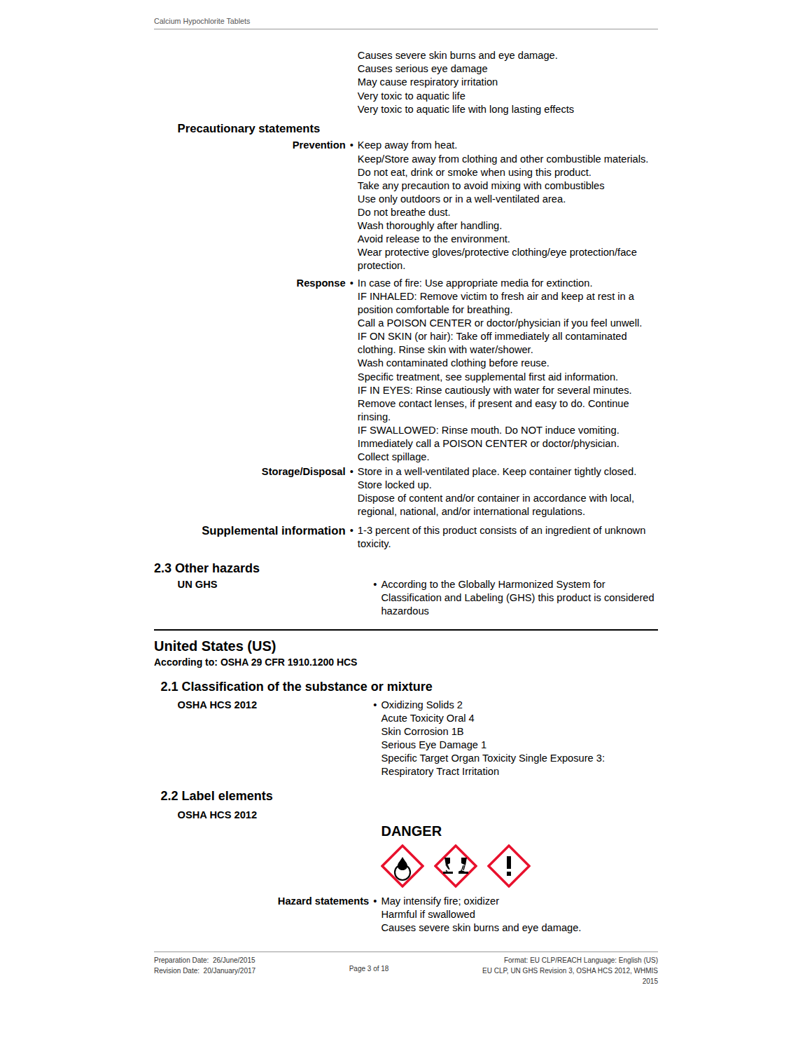Calcium Hypochlorite Tablets
| | | Causes severe skin burns and eye damage. Causes serious eye damage May cause respiratory irritation Very toxic to aquatic life Very toxic to aquatic life with long lasting effects |
Precautionary statements
| Prevention | • | Keep away from heat. Keep/Store away from clothing and other combustible materials. Do not eat, drink or smoke when using this product. Take any precaution to avoid mixing with combustibles Use only outdoors or in a well-ventilated area. Do not breathe dust. Wash thoroughly after handling. Avoid release to the environment. Wear protective gloves/protective clothing/eye protection/face protection. |
| Response | • | In case of fire: Use appropriate media for extinction. IF INHALED: Remove victim to fresh air and keep at rest in a position comfortable for breathing. Call a POISON CENTER or doctor/physician if you feel unwell. IF ON SKIN (or hair): Take off immediately all contaminated clothing. Rinse skin with water/shower. Wash contaminated clothing before reuse. Specific treatment, see supplemental first aid information. IF IN EYES: Rinse cautiously with water for several minutes. Remove contact lenses, if present and easy to do. Continue rinsing. IF SWALLOWED: Rinse mouth. Do NOT induce vomiting. Immediately call a POISON CENTER or doctor/physician. Collect spillage. |
| Storage/Disposal | • | Store in a well-ventilated place. Keep container tightly closed. Store locked up. Dispose of content and/or container in accordance with local, regional, national, and/or international regulations. |
| Supplemental information | • | 1-3 percent of this product consists of an ingredient of unknown toxicity. |
2.3 Other hazards
| UN GHS | • | According to the Globally Harmonized System for Classification and Labeling (GHS) this product is considered hazardous |
United States (US)
According to: OSHA 29 CFR 1910.1200 HCS
2.1 Classification of the substance or mixture
| OSHA HCS 2012 | • | Oxidizing Solids 2 Acute Toxicity Oral 4 Skin Corrosion 1B Serious Eye Damage 1 Specific Target Organ Toxicity Single Exposure 3: Respiratory Tract Irritation |
2.2 Label elements
| OSHA HCS 2012 | | |
| | | DANGER |
| Hazard statements | • | May intensify fire; oxidizer Harmful if swallowed Causes severe skin burns and eye damage. |
Preparation Date: 26/June/2015
Revision Date: 20/January/2017
Page 3 of 18
Format: EU CLP/REACH Language: English (US)
EU CLP, UN GHS Revision 3, OSHA HCS 2012, WHMIS
2015